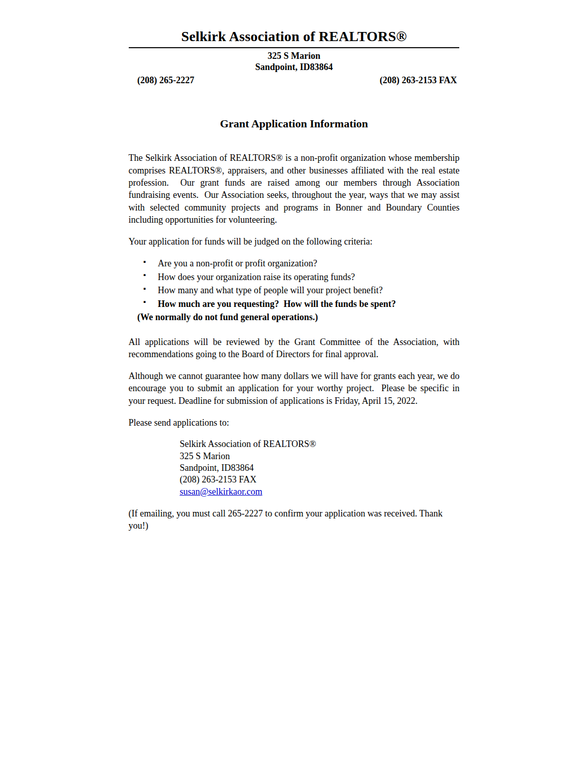Selkirk Association of REALTORS®
325 S Marion
Sandpoint, ID83864
(208) 265-2227 (208) 263-2153 FAX
Grant Application Information
The Selkirk Association of REALTORS® is a non-profit organization whose membership comprises REALTORS®, appraisers, and other businesses affiliated with the real estate profession. Our grant funds are raised among our members through Association fundraising events. Our Association seeks, throughout the year, ways that we may assist with selected community projects and programs in Bonner and Boundary Counties including opportunities for volunteering.
Your application for funds will be judged on the following criteria:
Are you a non-profit or profit organization?
How does your organization raise its operating funds?
How many and what type of people will your project benefit?
How much are you requesting? How will the funds be spent?
(We normally do not fund general operations.)
All applications will be reviewed by the Grant Committee of the Association, with recommendations going to the Board of Directors for final approval.
Although we cannot guarantee how many dollars we will have for grants each year, we do encourage you to submit an application for your worthy project. Please be specific in your request. Deadline for submission of applications is Friday, April 15, 2022.
Please send applications to:
Selkirk Association of REALTORS®
325 S Marion
Sandpoint, ID83864
(208) 263-2153 FAX
susan@selkirkaor.com
(If emailing, you must call 265-2227 to confirm your application was received. Thank you!)